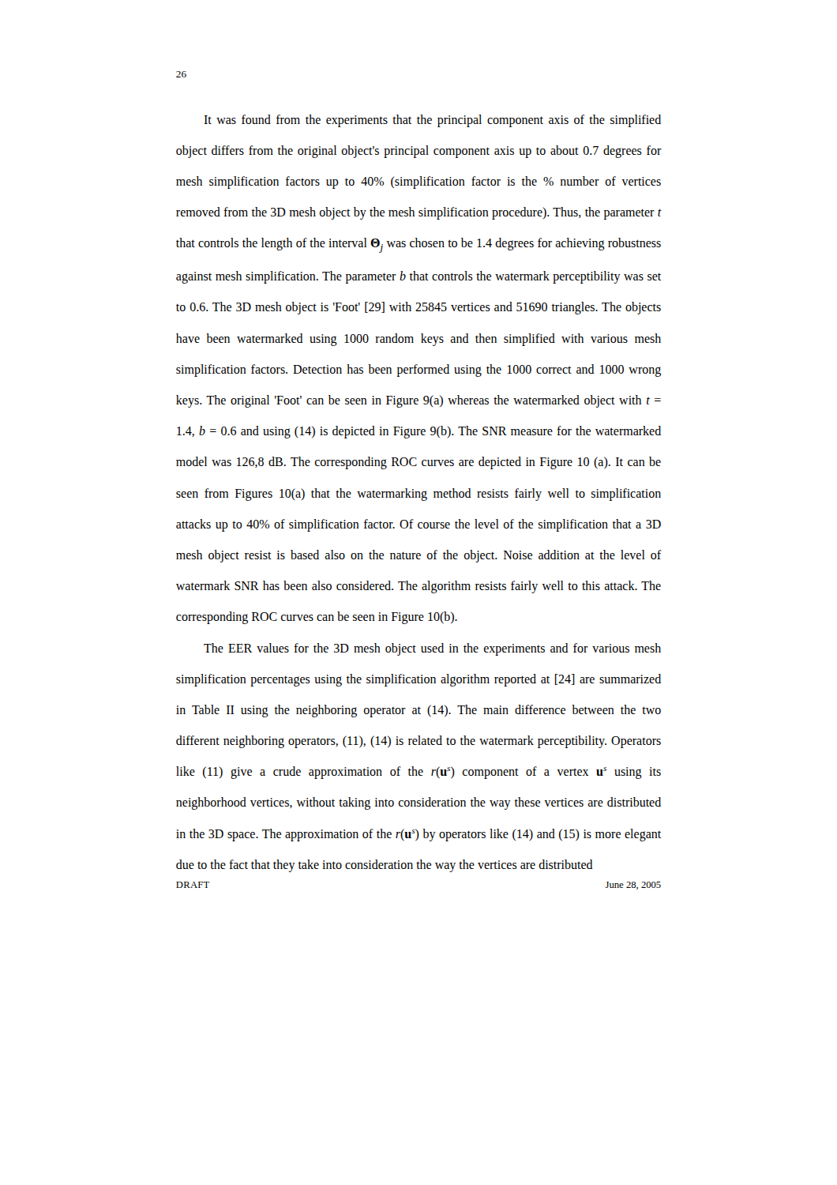26
It was found from the experiments that the principal component axis of the simplified object differs from the original object's principal component axis up to about 0.7 degrees for mesh simplification factors up to 40% (simplification factor is the % number of vertices removed from the 3D mesh object by the mesh simplification procedure). Thus, the parameter t that controls the length of the interval Θj was chosen to be 1.4 degrees for achieving robustness against mesh simplification. The parameter b that controls the watermark perceptibility was set to 0.6. The 3D mesh object is 'Foot' [29] with 25845 vertices and 51690 triangles. The objects have been watermarked using 1000 random keys and then simplified with various mesh simplification factors. Detection has been performed using the 1000 correct and 1000 wrong keys. The original 'Foot' can be seen in Figure 9(a) whereas the watermarked object with t = 1.4, b = 0.6 and using (14) is depicted in Figure 9(b). The SNR measure for the watermarked model was 126,8 dB. The corresponding ROC curves are depicted in Figure 10 (a). It can be seen from Figures 10(a) that the watermarking method resists fairly well to simplification attacks up to 40% of simplification factor. Of course the level of the simplification that a 3D mesh object resist is based also on the nature of the object. Noise addition at the level of watermark SNR has been also considered. The algorithm resists fairly well to this attack. The corresponding ROC curves can be seen in Figure 10(b).
The EER values for the 3D mesh object used in the experiments and for various mesh simplification percentages using the simplification algorithm reported at [24] are summarized in Table II using the neighboring operator at (14). The main difference between the two different neighboring operators, (11), (14) is related to the watermark perceptibility. Operators like (11) give a crude approximation of the r(us) component of a vertex us using its neighborhood vertices, without taking into consideration the way these vertices are distributed in the 3D space. The approximation of the r(us) by operators like (14) and (15) is more elegant due to the fact that they take into consideration the way the vertices are distributed
DRAFT June 28, 2005